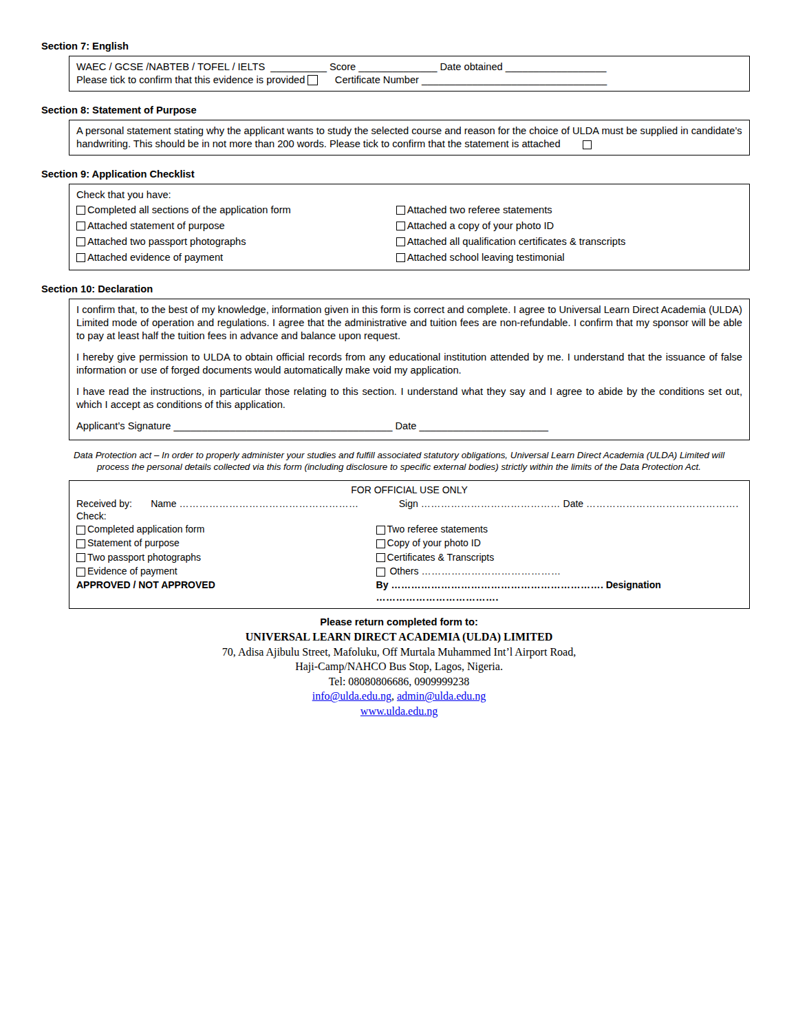Section 7: English
WAEC / GCSE /NABTEB / TOFEL / IELTS __________ Score ______________ Date obtained __________________
Please tick to confirm that this evidence is provided Certificate Number _________________________________
Section 8: Statement of Purpose
A personal statement stating why the applicant wants to study the selected course and reason for the choice of ULDA must be supplied in candidate’s handwriting. This should be in not more than 200 words. Please tick to confirm that the statement is attached
Section 9: Application Checklist
Check that you have:
| Completed all sections of the application form | Attached two referee statements |
| Attached statement of purpose | Attached a copy of your photo ID |
| Attached two passport photographs | Attached all qualification certificates & transcripts |
| Attached evidence of payment | Attached school leaving testimonial |
Section 10: Declaration
I confirm that, to the best of my knowledge, information given in this form is correct and complete. I agree to Universal Learn Direct Academia (ULDA) Limited mode of operation and regulations. I agree that the administrative and tuition fees are non-refundable. I confirm that my sponsor will be able to pay at least half the tuition fees in advance and balance upon request.
I hereby give permission to ULDA to obtain official records from any educational institution attended by me. I understand that the issuance of false information or use of forged documents would automatically make void my application.
I have read the instructions, in particular those relating to this section. I understand what they say and I agree to abide by the conditions set out, which I accept as conditions of this application.
Applicant’s Signature _______________________________________ Date _______________________
Data Protection act – In order to properly administer your studies and fulfill associated statutory obligations, Universal Learn Direct Academia (ULDA) Limited will process the personal details collected via this form (including disclosure to specific external bodies) strictly within the limits of the Data Protection Act.
FOR OFFICIAL USE ONLY
Received by: Name ……………………………………………… Sign …………………………………… Date ……………………………………….
Check:
| Completed application form | Two referee statements |
| Statement of purpose | Copy of your photo ID |
| Two passport photographs | Certificates & Transcripts |
| Evidence of payment | Others …………………………………… |
| APPROVED / NOT APPROVED | By ……………………………………………………… . Designation ……………………………… . |
Please return completed form to:
UNIVERSAL LEARN DIRECT ACADEMIA (ULDA) LIMITED
70, Adisa Ajibulu Street, Mafoluku, Off Murtala Muhammed Int’l Airport Road,
Haji-Camp/NAHCO Bus Stop, Lagos, Nigeria.
Tel: 08080806686, 0909999238
info@ulda.edu.ng, admin@ulda.edu.ng
www.ulda.edu.ng